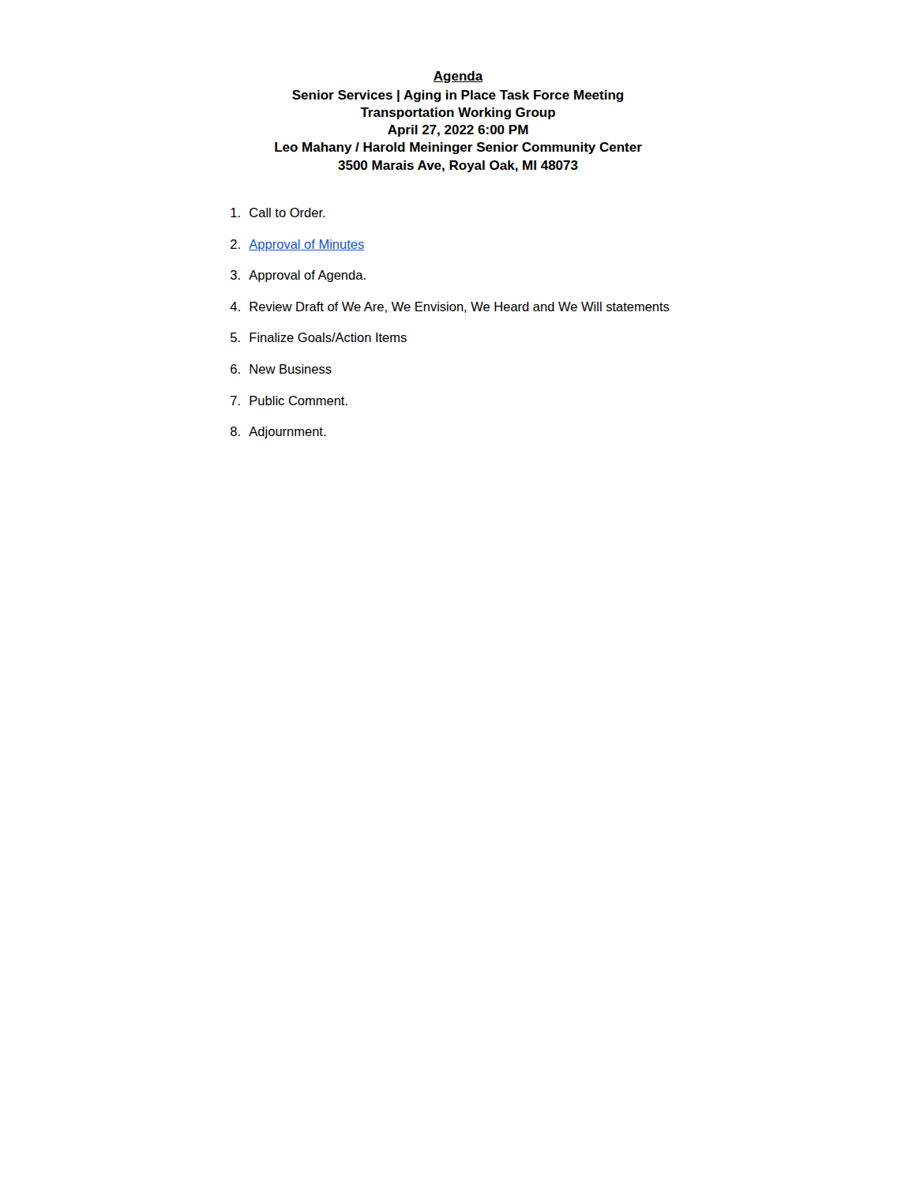Agenda Senior Services | Aging in Place Task Force Meeting Transportation Working Group April 27, 2022 6:00 PM Leo Mahany / Harold Meininger Senior Community Center 3500 Marais Ave, Royal Oak, MI 48073
Call to Order.
Approval of Minutes
Approval of Agenda.
Review Draft of We Are, We Envision, We Heard and We Will statements
Finalize Goals/Action Items
New Business
Public Comment.
Adjournment.